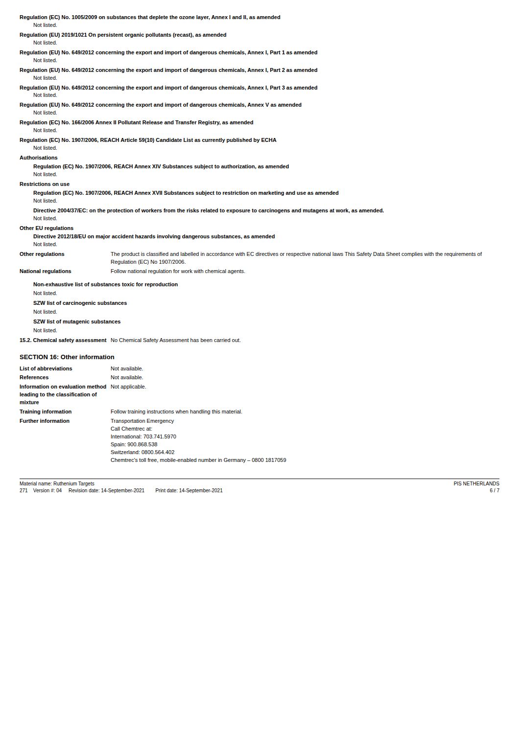Regulation (EC) No. 1005/2009 on substances that deplete the ozone layer, Annex I and II, as amended
Not listed.
Regulation (EU) 2019/1021 On persistent organic pollutants (recast), as amended
Not listed.
Regulation (EU) No. 649/2012 concerning the export and import of dangerous chemicals, Annex I, Part 1 as amended
Not listed.
Regulation (EU) No. 649/2012 concerning the export and import of dangerous chemicals, Annex I, Part 2 as amended
Not listed.
Regulation (EU) No. 649/2012 concerning the export and import of dangerous chemicals, Annex I, Part 3 as amended
Not listed.
Regulation (EU) No. 649/2012 concerning the export and import of dangerous chemicals, Annex V as amended
Not listed.
Regulation (EC) No. 166/2006 Annex II Pollutant Release and Transfer Registry, as amended
Not listed.
Regulation (EC) No. 1907/2006, REACH Article 59(10) Candidate List as currently published by ECHA
Not listed.
Authorisations
Regulation (EC) No. 1907/2006, REACH Annex XIV Substances subject to authorization, as amended
Not listed.
Restrictions on use
Regulation (EC) No. 1907/2006, REACH Annex XVII Substances subject to restriction on marketing and use as amended
Not listed.
Directive 2004/37/EC: on the protection of workers from the risks related to exposure to carcinogens and mutagens at work, as amended.
Not listed.
Other EU regulations
Directive 2012/18/EU on major accident hazards involving dangerous substances, as amended
Not listed.
| Other regulations | The product is classified and labelled in accordance with EC directives or respective national laws This Safety Data Sheet complies with the requirements of Regulation (EC) No 1907/2006. |
| National regulations | Follow national regulation for work with chemical agents. |
Non-exhaustive list of substances toxic for reproduction
Not listed.
SZW list of carcinogenic substances
Not listed.
SZW list of mutagenic substances
Not listed.
| 15.2. Chemical safety assessment | No Chemical Safety Assessment has been carried out. |
SECTION 16: Other information
| List of abbreviations | Not available. |
| References | Not available. |
| Information on evaluation method leading to the classification of mixture | Not applicable. |
| Training information | Follow training instructions when handling this material. |
| Further information | Transportation Emergency Call Chemtrec at: International: 703.741.5970 Spain: 900.868.538 Switzerland: 0800.564.402 Chemtrec's toll free, mobile-enabled number in Germany – 0800 1817059 |
Material name: Ruthenium Targets
PIS NETHERLANDS
271 Version #: 04 Revision date: 14-September-2021 Print date: 14-September-2021
6 / 7